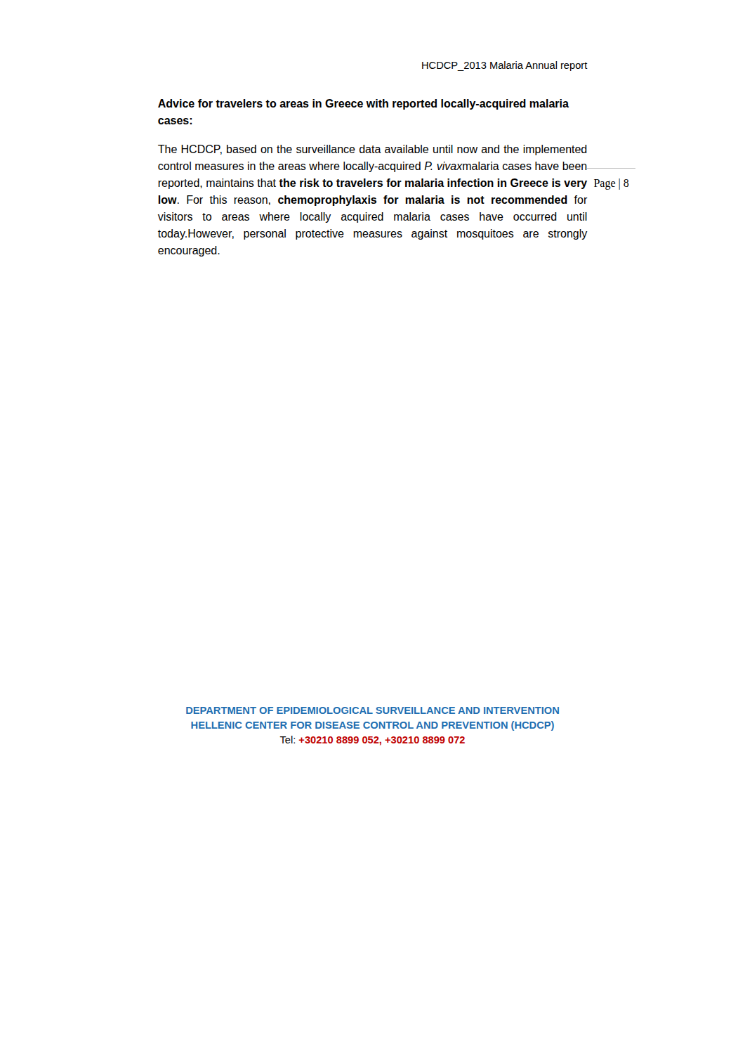HCDCP_2013 Malaria Annual report
Advice for travelers to areas in Greece with reported locally-acquired malaria cases:
Page | 8 The HCDCP, based on the surveillance data available until now and the implemented control measures in the areas where locally-acquired P. vivaxmalaria cases have been reported, maintains that the risk to travelers for malaria infection in Greece is very low. For this reason, chemoprophylaxis for malaria is not recommended for visitors to areas where locally acquired malaria cases have occurred until today.However, personal protective measures against mosquitoes are strongly encouraged.
DEPARTMENT OF EPIDEMIOLOGICAL SURVEILLANCE AND INTERVENTION
HELLENIC CENTER FOR DISEASE CONTROL AND PREVENTION (HCDCP)
Tel: +30210 8899 052, +30210 8899 072